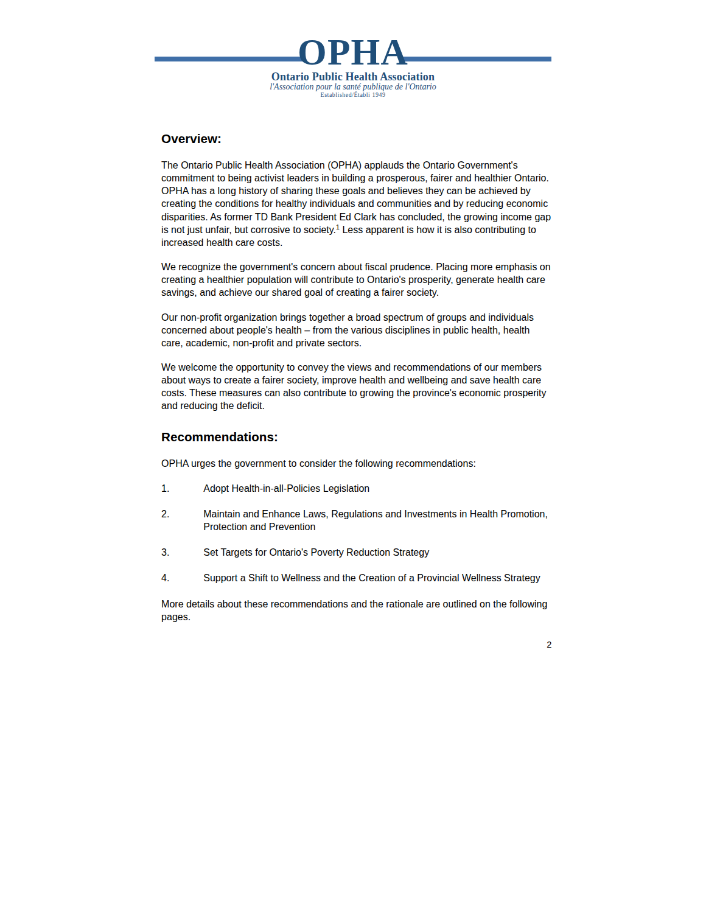OPHA
Ontario Public Health Association
l'Association pour la santé publique de l'Ontario
Established/Établi 1949
Overview:
The Ontario Public Health Association (OPHA) applauds the Ontario Government's commitment to being activist leaders in building a prosperous, fairer and healthier Ontario. OPHA has a long history of sharing these goals and believes they can be achieved by creating the conditions for healthy individuals and communities and by reducing economic disparities. As former TD Bank President Ed Clark has concluded, the growing income gap is not just unfair, but corrosive to society.1 Less apparent is how it is also contributing to increased health care costs.
We recognize the government's concern about fiscal prudence. Placing more emphasis on creating a healthier population will contribute to Ontario's prosperity, generate health care savings, and achieve our shared goal of creating a fairer society.
Our non-profit organization brings together a broad spectrum of groups and individuals concerned about people's health – from the various disciplines in public health, health care, academic, non-profit and private sectors.
We welcome the opportunity to convey the views and recommendations of our members about ways to create a fairer society, improve health and wellbeing and save health care costs. These measures can also contribute to growing the province's economic prosperity and reducing the deficit.
Recommendations:
OPHA urges the government to consider the following recommendations:
1. Adopt Health-in-all-Policies Legislation
2. Maintain and Enhance Laws, Regulations and Investments in Health Promotion, Protection and Prevention
3. Set Targets for Ontario's Poverty Reduction Strategy
4. Support a Shift to Wellness and the Creation of a Provincial Wellness Strategy
More details about these recommendations and the rationale are outlined on the following pages.
2